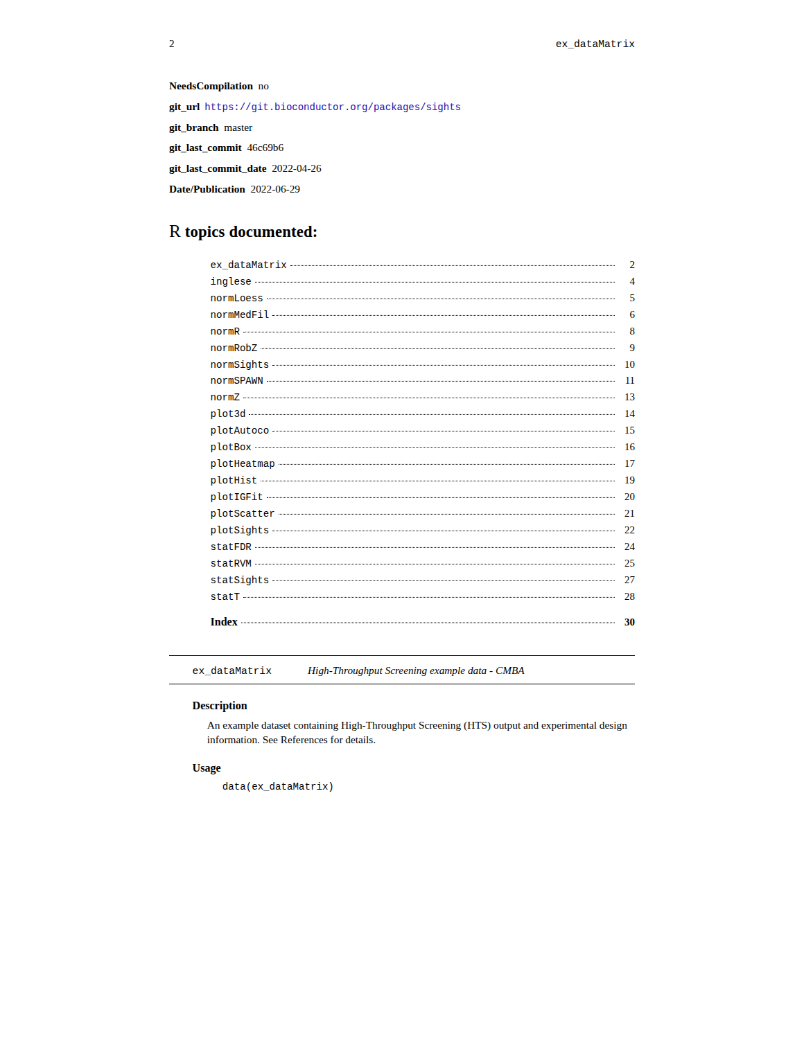2 ex_dataMatrix
NeedsCompilation
no
git_url
https://git.bioconductor.org/packages/sights
git_branch
master
git_last_commit
46c69b6
git_last_commit_date
2022-04-26
Date/Publication
2022-06-29
R topics documented:
ex_dataMatrix 2
inglese 4
normLoess 5
normMedFil 6
normR 8
normRobZ 9
normSights 10
normSPAWN 11
normZ 13
plot3d 14
plotAutoco 15
plotBox 16
plotHeatmap 17
plotHist 19
plotIGFit 20
plotScatter 21
plotSights 22
statFDR 24
statRVM 25
statSights 27
statT 28
Index 30
ex_dataMatrix High-Throughput Screening example data - CMBA
Description
An example dataset containing High-Throughput Screening (HTS) output and experimental design information. See References for details.
Usage
data(ex_dataMatrix)